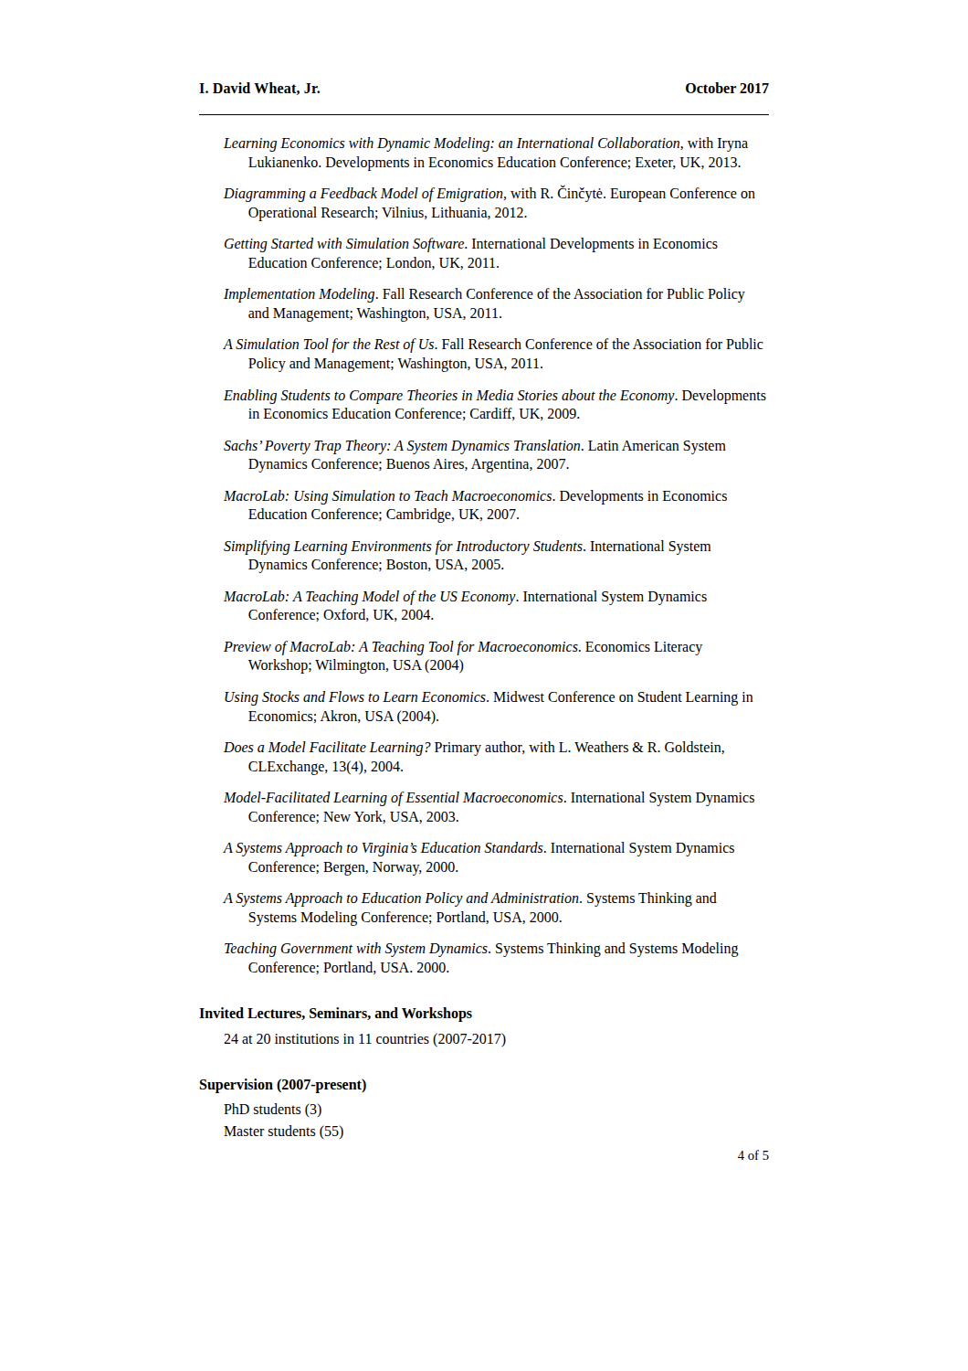I. David Wheat, Jr. October 2017
Learning Economics with Dynamic Modeling: an International Collaboration, with Iryna Lukianenko. Developments in Economics Education Conference; Exeter, UK, 2013.
Diagramming a Feedback Model of Emigration, with R. Činčytė. European Conference on Operational Research; Vilnius, Lithuania, 2012.
Getting Started with Simulation Software. International Developments in Economics Education Conference; London, UK, 2011.
Implementation Modeling. Fall Research Conference of the Association for Public Policy and Management; Washington, USA, 2011.
A Simulation Tool for the Rest of Us. Fall Research Conference of the Association for Public Policy and Management; Washington, USA, 2011.
Enabling Students to Compare Theories in Media Stories about the Economy. Developments in Economics Education Conference; Cardiff, UK, 2009.
Sachs’ Poverty Trap Theory: A System Dynamics Translation. Latin American System Dynamics Conference; Buenos Aires, Argentina, 2007.
MacroLab: Using Simulation to Teach Macroeconomics. Developments in Economics Education Conference; Cambridge, UK, 2007.
Simplifying Learning Environments for Introductory Students. International System Dynamics Conference; Boston, USA, 2005.
MacroLab: A Teaching Model of the US Economy. International System Dynamics Conference; Oxford, UK, 2004.
Preview of MacroLab: A Teaching Tool for Macroeconomics. Economics Literacy Workshop; Wilmington, USA (2004)
Using Stocks and Flows to Learn Economics. Midwest Conference on Student Learning in Economics; Akron, USA (2004).
Does a Model Facilitate Learning? Primary author, with L. Weathers & R. Goldstein, CLExchange, 13(4), 2004.
Model-Facilitated Learning of Essential Macroeconomics. International System Dynamics Conference; New York, USA, 2003.
A Systems Approach to Virginia’s Education Standards. International System Dynamics Conference; Bergen, Norway, 2000.
A Systems Approach to Education Policy and Administration. Systems Thinking and Systems Modeling Conference; Portland, USA, 2000.
Teaching Government with System Dynamics. Systems Thinking and Systems Modeling Conference; Portland, USA. 2000.
Invited Lectures, Seminars, and Workshops
24 at 20 institutions in 11 countries (2007-2017)
Supervision (2007-present)
PhD students (3)
Master students (55)
4 of 5